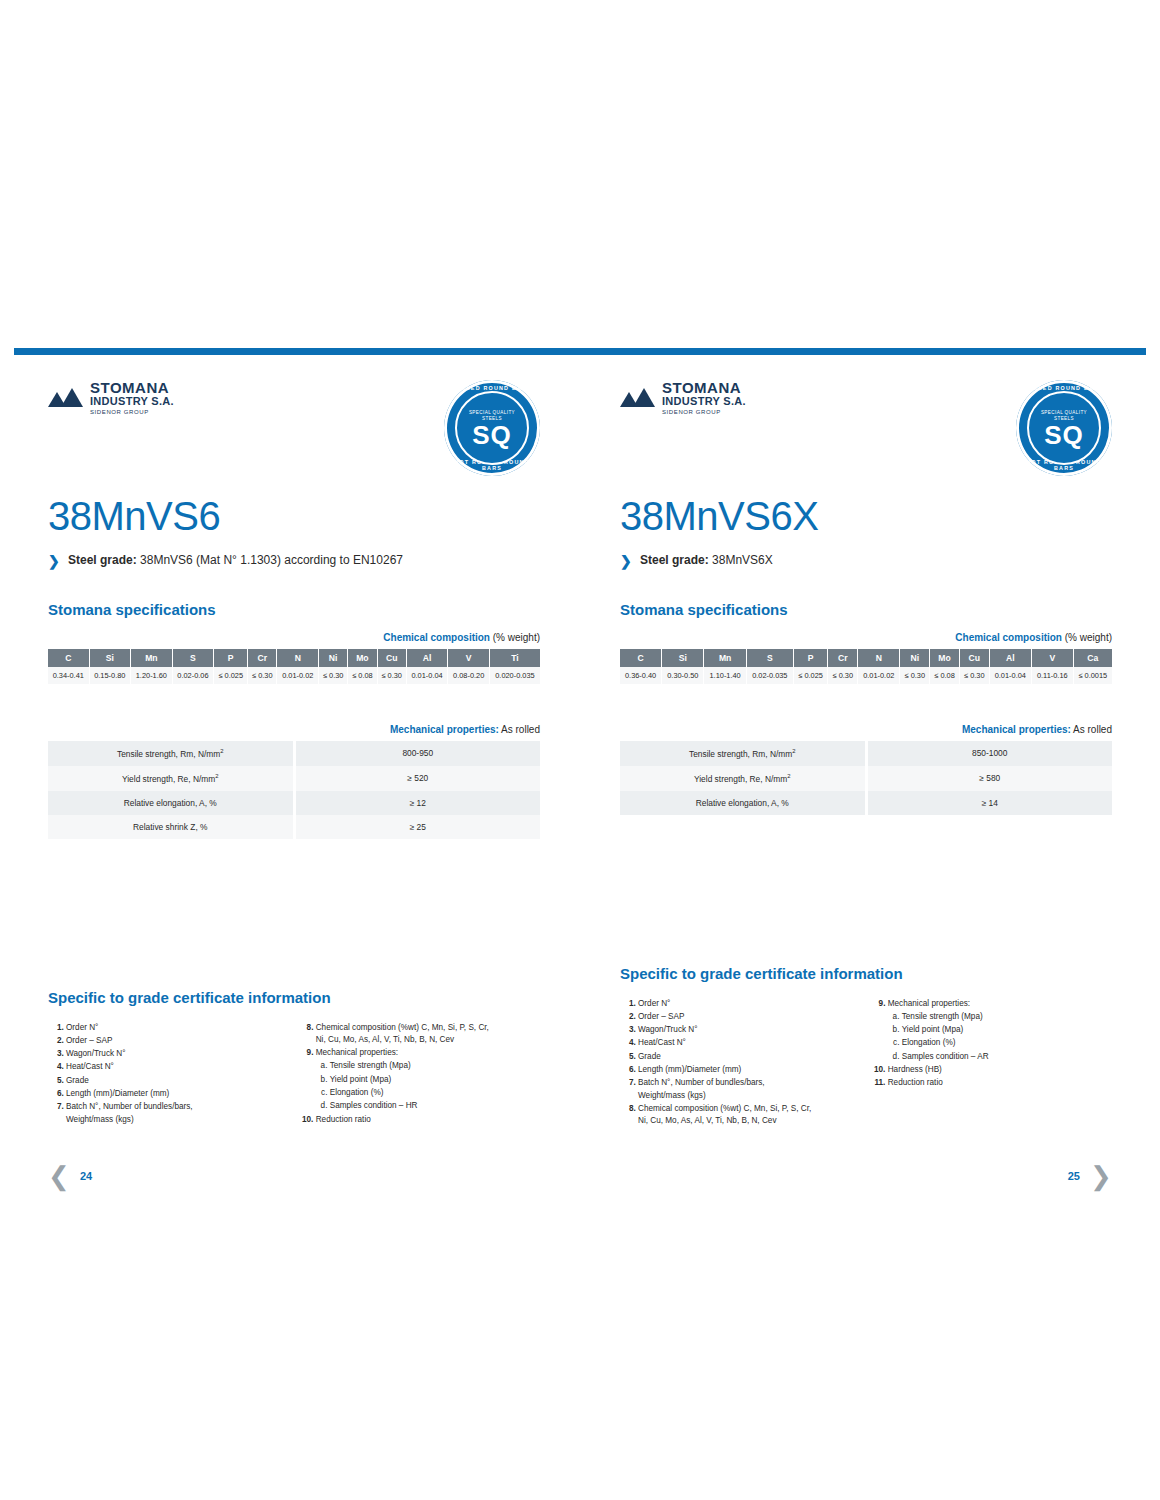STOMANA
INDUSTRY S.A.
SIDENOR GROUP
Peeled Round Bars
Hot Rolled Round Bars
Special Quality
Steels
SQ
38MnVS6
❯
Steel grade: 38MnVS6 (Mat N° 1.1303) according to EN10267
Stomana specifications
Chemical composition (% weight)
| C | Si | Mn | S | P | Cr | N | Ni | Mo | Cu | Al | V | Ti |
| --- | --- | --- | --- | --- | --- | --- | --- | --- | --- | --- | --- | --- |
| 0.34-0.41 | 0.15-0.80 | 1.20-1.60 | 0.02-0.06 | ≤ 0.025 | ≤ 0.30 | 0.01-0.02 | ≤ 0.30 | ≤ 0.08 | ≤ 0.30 | 0.01-0.04 | 0.08-0.20 | 0.020-0.035 |
Mechanical properties: As rolled
| Tensile strength, Rm, N/mm 2 | 800-950 |
| Yield strength, Re, N/mm 2 | ≥ 520 |
| Relative elongation, A, % | ≥ 12 |
| Relative shrink Z, % | ≥ 25 |
Specific to grade certificate information
Order N°
Order – SAP
Wagon/Truck N°
Heat/Cast N°
Grade
Length (mm)/Diameter (mm)
Batch N°, Number of bundles/bars,
Weight/mass (kgs)
Chemical composition (%wt) C, Mn, Si, P, S, Cr,
Ni, Cu, Mo, As, Al, V, Ti, Nb, B, N, Cev
Mechanical properties:
Tensile strength (Mpa)
Yield point (Mpa)
Elongation (%)
Samples condition – HR
Reduction ratio
❮ 24
STOMANA
INDUSTRY S.A.
SIDENOR GROUP
Peeled Round Bars
Hot Rolled Round Bars
Special Quality
Steels
SQ
38MnVS6X
❯
Steel grade: 38MnVS6X
Stomana specifications
Chemical composition (% weight)
| C | Si | Mn | S | P | Cr | N | Ni | Mo | Cu | Al | V | Ca |
| --- | --- | --- | --- | --- | --- | --- | --- | --- | --- | --- | --- | --- |
| 0.36-0.40 | 0.30-0.50 | 1.10-1.40 | 0.02-0.035 | ≤ 0.025 | ≤ 0.30 | 0.01-0.02 | ≤ 0.30 | ≤ 0.08 | ≤ 0.30 | 0.01-0.04 | 0.11-0.16 | ≤ 0.0015 |
Mechanical properties: As rolled
| Tensile strength, Rm, N/mm 2 | 850-1000 |
| Yield strength, Re, N/mm 2 | ≥ 580 |
| Relative elongation, A, % | ≥ 14 |
Specific to grade certificate information
Order N°
Order – SAP
Wagon/Truck N°
Heat/Cast N°
Grade
Length (mm)/Diameter (mm)
Batch N°, Number of bundles/bars,
Weight/mass (kgs)
Chemical composition (%wt) C, Mn, Si, P, S, Cr,
Ni, Cu, Mo, As, Al, V, Ti, Nb, B, N, Cev
Mechanical properties:
Tensile strength (Mpa)
Yield point (Mpa)
Elongation (%)
Samples condition – AR
Hardness (HB)
Reduction ratio
25 ❯